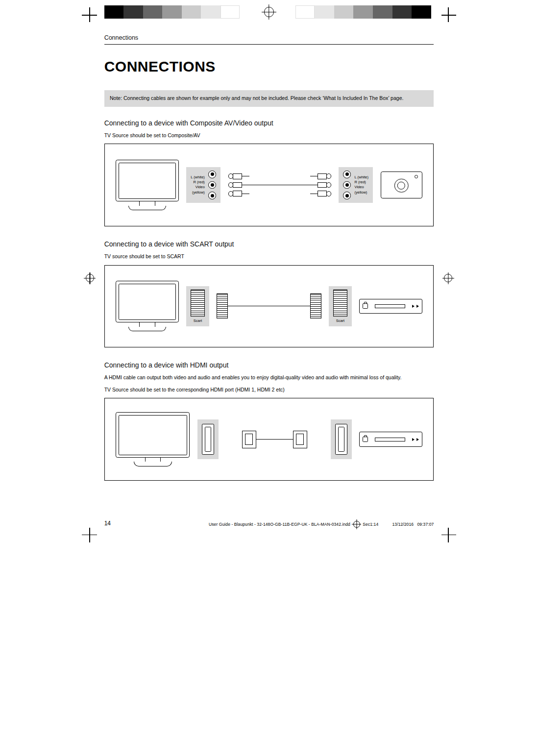Connections
Connections
Note: Connecting cables are shown for example only and may not be included. Please check ‘What Is Included In The Box’ page.
Connecting to a device with Composite AV/Video output
TV Source should be set to Composite/AV
L (white)
R (red)
Video
(yellow)
L (white)
R (red)
Video
(yellow)
Connecting to a device with SCART output
TV source should be set to SCART
Scart
Scart
Connecting to a device with HDMI output
A HDMI cable can output both video and audio and enables you to enjoy digital-quality video and audio with minimal loss of quality.
TV Source should be set to the corresponding HDMI port (HDMI 1, HDMI 2 etc)
14
User Guide - Blaupunkt - 32-148O-GB-11B-EGP-UK - BLA-MAN-0342.indd Sec1:14 13/12/2016 09:37:07